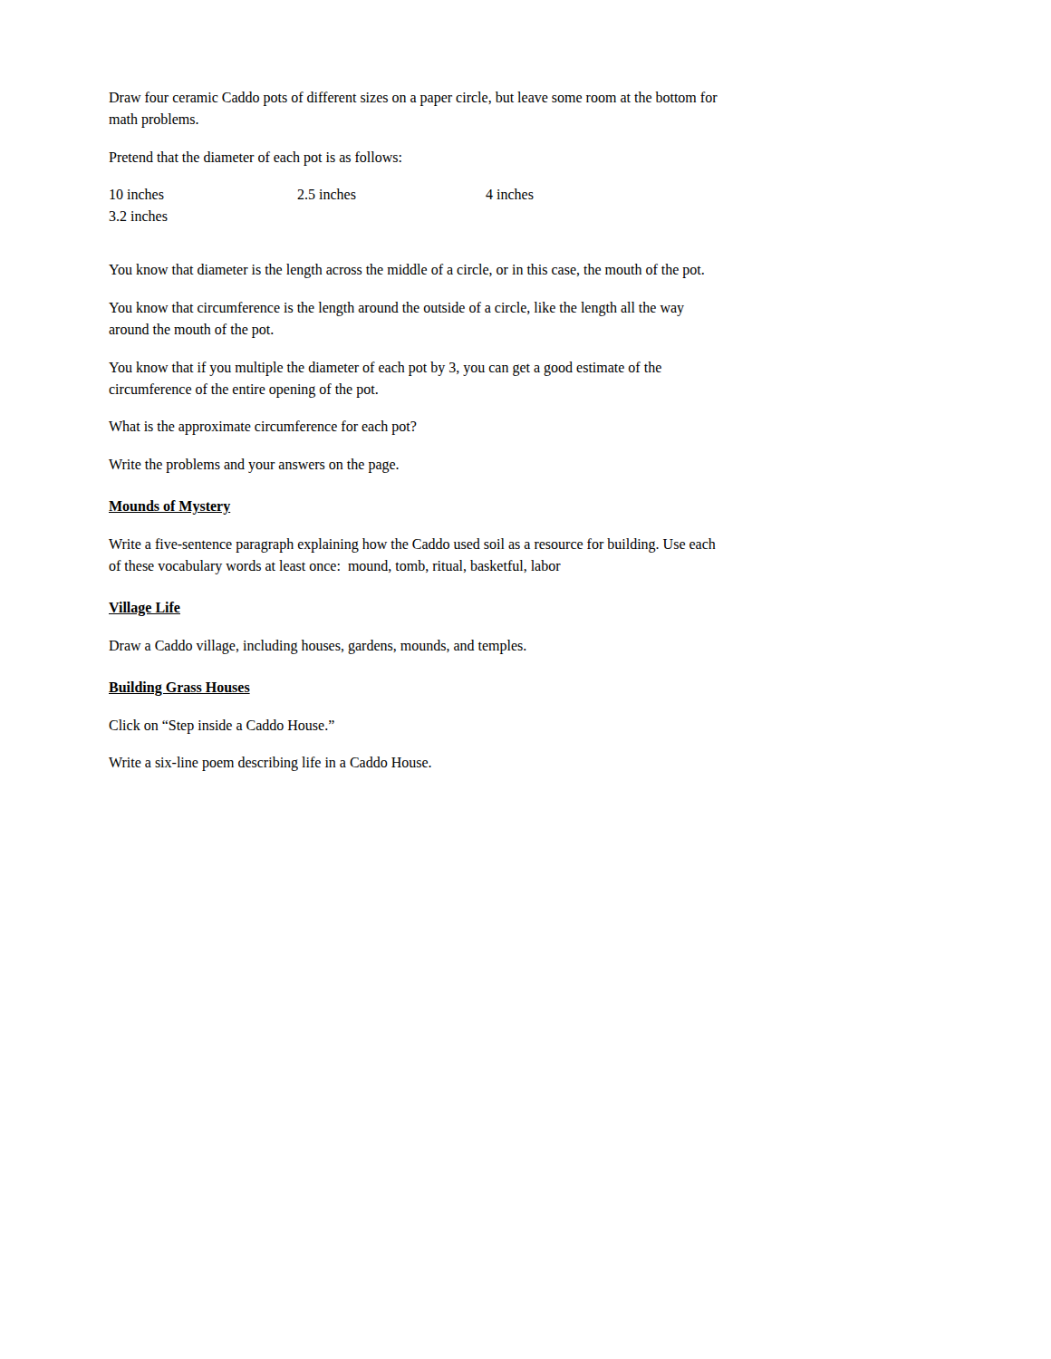Draw four ceramic Caddo pots of different sizes on a paper circle, but leave some room at the bottom for math problems.
Pretend that the diameter of each pot is as follows:
10 inches 2.5 inches 4 inches 3.2 inches
You know that diameter is the length across the middle of a circle, or in this case, the mouth of the pot.
You know that circumference is the length around the outside of a circle, like the length all the way around the mouth of the pot.
You know that if you multiple the diameter of each pot by 3, you can get a good estimate of the circumference of the entire opening of the pot.
What is the approximate circumference for each pot?
Write the problems and your answers on the page.
Mounds of Mystery
Write a five-sentence paragraph explaining how the Caddo used soil as a resource for building. Use each of these vocabulary words at least once: mound, tomb, ritual, basketful, labor
Village Life
Draw a Caddo village, including houses, gardens, mounds, and temples.
Building Grass Houses
Click on “Step inside a Caddo House.”
Write a six-line poem describing life in a Caddo House.